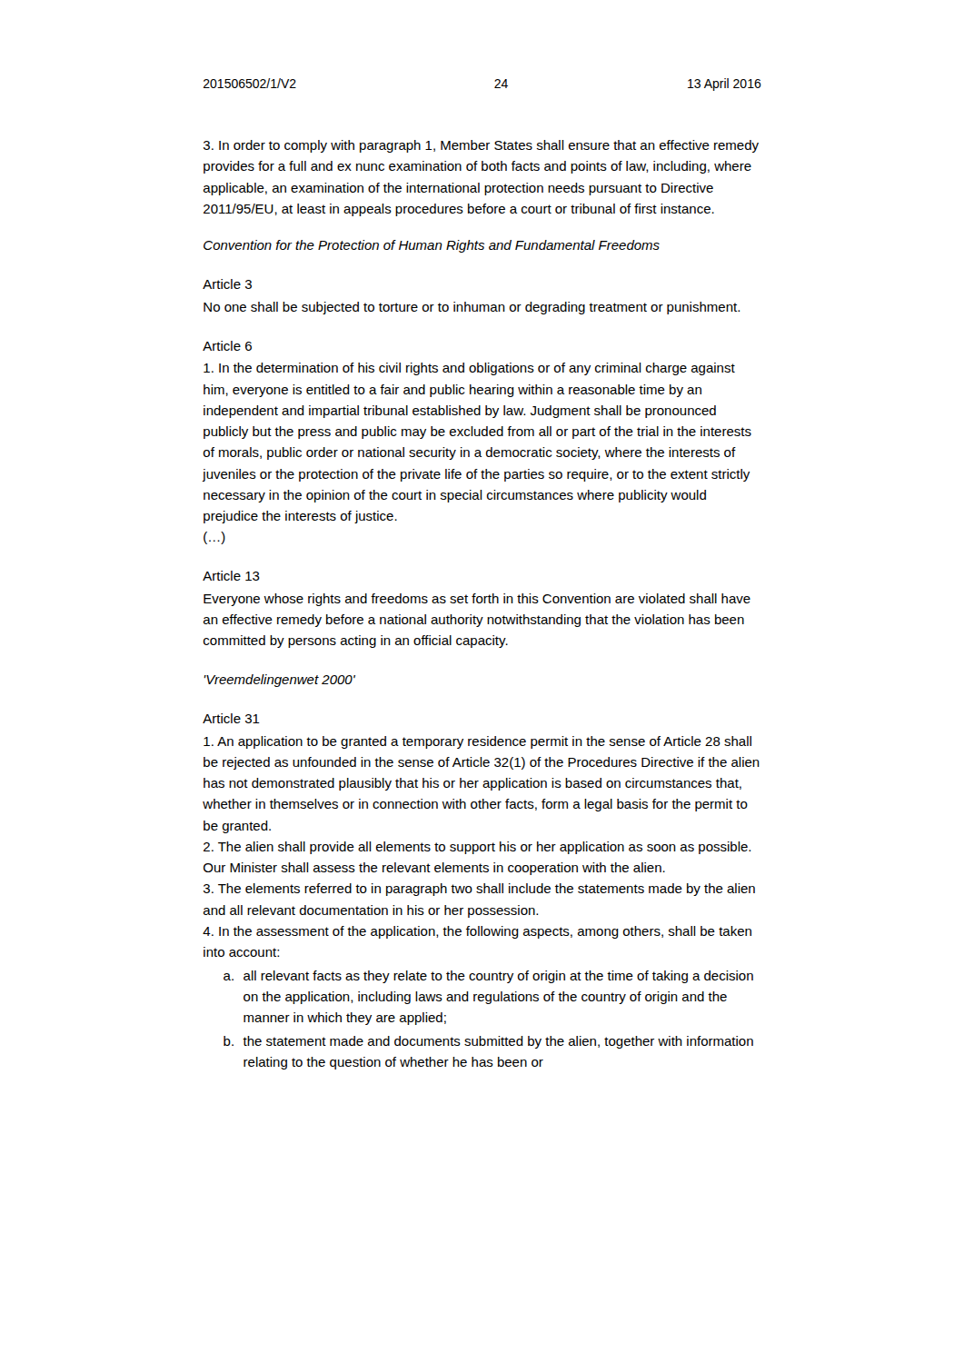201506502/1/V2 24 13 April 2016
3. In order to comply with paragraph 1, Member States shall ensure that an effective remedy provides for a full and ex nunc examination of both facts and points of law, including, where applicable, an examination of the international protection needs pursuant to Directive 2011/95/EU, at least in appeals procedures before a court or tribunal of first instance.
Convention for the Protection of Human Rights and Fundamental Freedoms
Article 3
No one shall be subjected to torture or to inhuman or degrading treatment or punishment.
Article 6
1. In the determination of his civil rights and obligations or of any criminal charge against him, everyone is entitled to a fair and public hearing within a reasonable time by an independent and impartial tribunal established by law. Judgment shall be pronounced publicly but the press and public may be excluded from all or part of the trial in the interests of morals, public order or national security in a democratic society, where the interests of juveniles or the protection of the private life of the parties so require, or to the extent strictly necessary in the opinion of the court in special circumstances where publicity would prejudice the interests of justice.
(…)
Article 13
Everyone whose rights and freedoms as set forth in this Convention are violated shall have an effective remedy before a national authority notwithstanding that the violation has been committed by persons acting in an official capacity.
'Vreemdelingenwet 2000'
Article 31
1. An application to be granted a temporary residence permit in the sense of Article 28 shall be rejected as unfounded in the sense of Article 32(1) of the Procedures Directive if the alien has not demonstrated plausibly that his or her application is based on circumstances that, whether in themselves or in connection with other facts, form a legal basis for the permit to be granted.
2. The alien shall provide all elements to support his or her application as soon as possible. Our Minister shall assess the relevant elements in cooperation with the alien.
3. The elements referred to in paragraph two shall include the statements made by the alien and all relevant documentation in his or her possession.
4. In the assessment of the application, the following aspects, among others, shall be taken into account:
all relevant facts as they relate to the country of origin at the time of taking a decision on the application, including laws and regulations of the country of origin and the manner in which they are applied;
the statement made and documents submitted by the alien, together with information relating to the question of whether he has been or